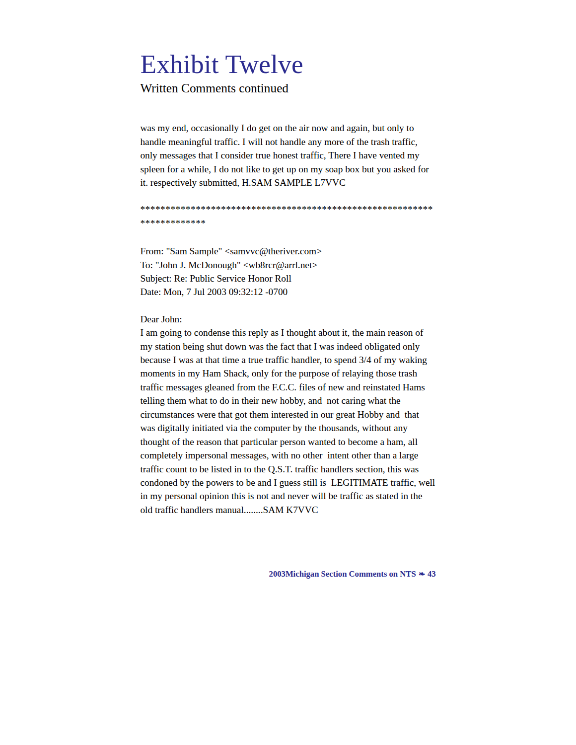Exhibit Twelve
Written Comments continued
was my end, occasionally I do get on the air now and again, but only to handle meaningful traffic. I will not handle any more of the trash traffic, only messages that I consider true honest traffic, There I have vented my spleen for a while, I do not like to get up on my soap box but you asked for it. respectively submitted, H.SAM SAMPLE L7VVC
***********************************************************************
From: "Sam Sample" <samvvc@theriver.com>
To: "John J. McDonough" <wb8rcr@arrl.net>
Subject: Re: Public Service Honor Roll
Date: Mon, 7 Jul 2003 09:32:12 -0700
Dear John:
I am going to condense this reply as I thought about it, the main reason of my station being shut down was the fact that I was indeed obligated only because I was at that time a true traffic handler, to spend 3/4 of my waking moments in my Ham Shack, only for the purpose of relaying those trash traffic messages gleaned from the F.C.C. files of new and reinstated Hams telling them what to do in their new hobby, and not caring what the circumstances were that got them interested in our great Hobby and that was digitally initiated via the computer by the thousands, without any thought of the reason that particular person wanted to become a ham, all completely impersonal messages, with no other intent other than a large traffic count to be listed in to the Q.S.T. traffic handlers section, this was condoned by the powers to be and I guess still is LEGITIMATE traffic, well in my personal opinion this is not and never will be traffic as stated in the old traffic handlers manual........SAM K7VVC
2003Michigan Section Comments on NTS ❧ 43